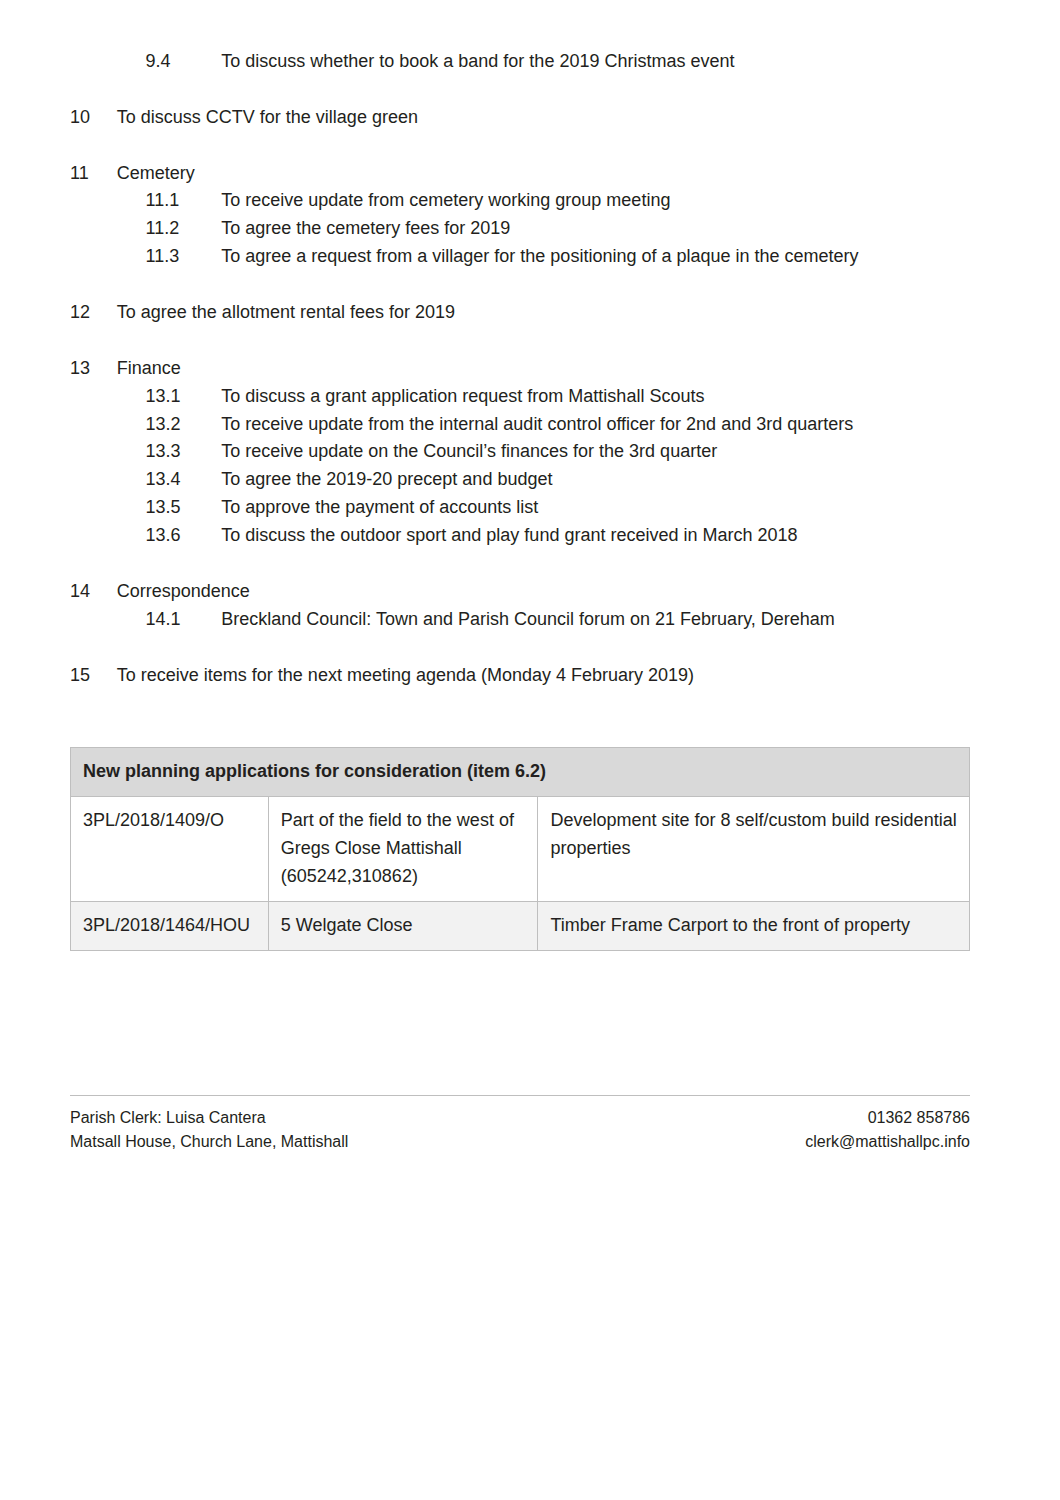9.4 To discuss whether to book a band for the 2019 Christmas event
10 To discuss CCTV for the village green
11
Cemetery
11.1 To receive update from cemetery working group meeting
11.2 To agree the cemetery fees for 2019
11.3 To agree a request from a villager for the positioning of a plaque in the cemetery
12 To agree the allotment rental fees for 2019
13
Finance
13.1 To discuss a grant application request from Mattishall Scouts
13.2 To receive update from the internal audit control officer for 2nd and 3rd quarters
13.3 To receive update on the Council’s finances for the 3rd quarter
13.4 To agree the 2019-20 precept and budget
13.5 To approve the payment of accounts list
13.6 To discuss the outdoor sport and play fund grant received in March 2018
14
Correspondence
14.1 Breckland Council: Town and Parish Council forum on 21 February, Dereham
15 To receive items for the next meeting agenda (Monday 4 February 2019)
New planning applications for consideration (item 6.2)
| 3PL/2018/1409/O | Part of the field to the west of Gregs Close Mattishall (605242,310862) | Development site for 8 self/custom build residential properties |
| 3PL/2018/1464/HOU | 5 Welgate Close | Timber Frame Carport to the front of property |
Parish Clerk: Luisa Cantera
Matsall House, Church Lane, Mattishall
01362 858786
clerk@mattishallpc.info